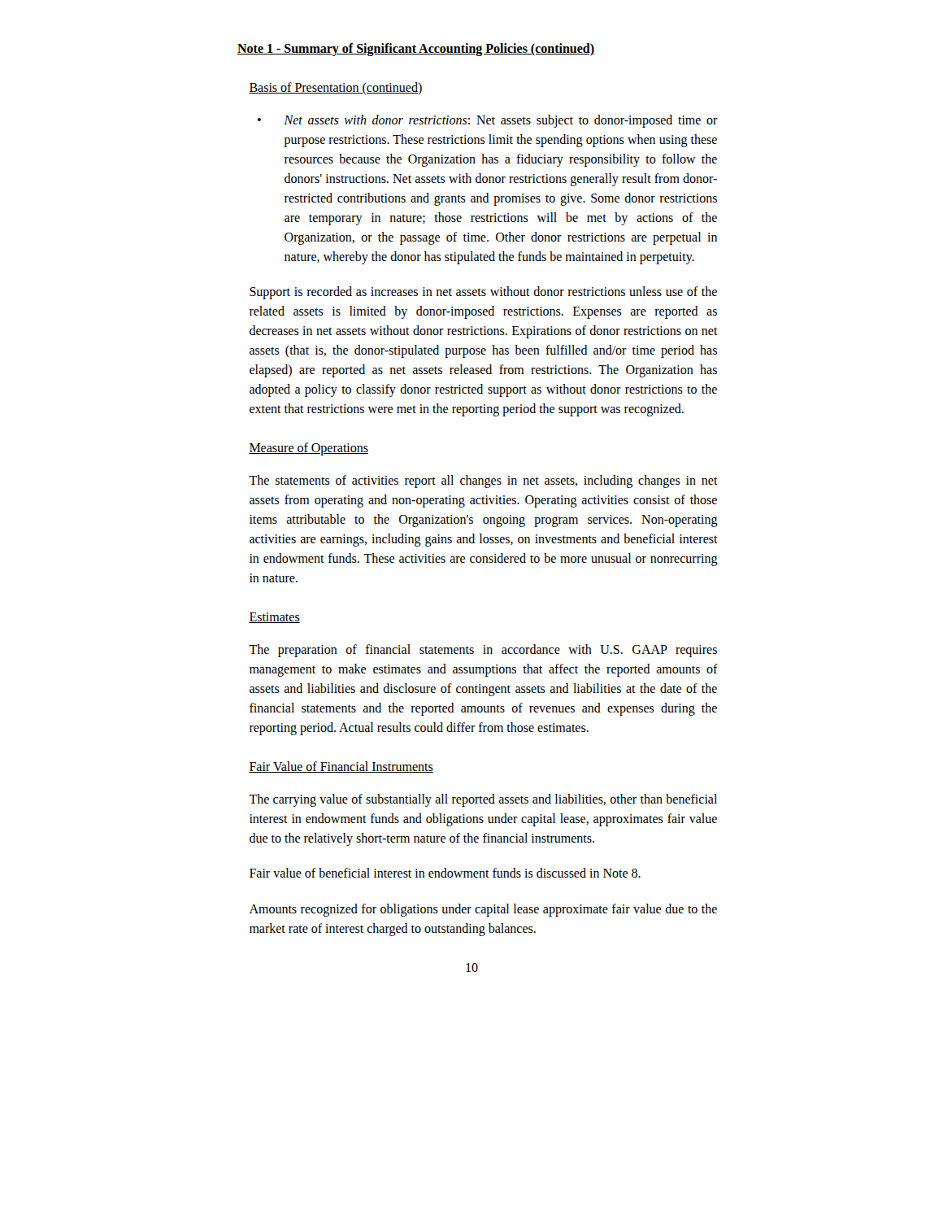Note 1 - Summary of Significant Accounting Policies (continued)
Basis of Presentation (continued)
Net assets with donor restrictions: Net assets subject to donor-imposed time or purpose restrictions. These restrictions limit the spending options when using these resources because the Organization has a fiduciary responsibility to follow the donors' instructions. Net assets with donor restrictions generally result from donor-restricted contributions and grants and promises to give. Some donor restrictions are temporary in nature; those restrictions will be met by actions of the Organization, or the passage of time. Other donor restrictions are perpetual in nature, whereby the donor has stipulated the funds be maintained in perpetuity.
Support is recorded as increases in net assets without donor restrictions unless use of the related assets is limited by donor-imposed restrictions. Expenses are reported as decreases in net assets without donor restrictions. Expirations of donor restrictions on net assets (that is, the donor-stipulated purpose has been fulfilled and/or time period has elapsed) are reported as net assets released from restrictions. The Organization has adopted a policy to classify donor restricted support as without donor restrictions to the extent that restrictions were met in the reporting period the support was recognized.
Measure of Operations
The statements of activities report all changes in net assets, including changes in net assets from operating and non-operating activities. Operating activities consist of those items attributable to the Organization's ongoing program services. Non-operating activities are earnings, including gains and losses, on investments and beneficial interest in endowment funds. These activities are considered to be more unusual or nonrecurring in nature.
Estimates
The preparation of financial statements in accordance with U.S. GAAP requires management to make estimates and assumptions that affect the reported amounts of assets and liabilities and disclosure of contingent assets and liabilities at the date of the financial statements and the reported amounts of revenues and expenses during the reporting period. Actual results could differ from those estimates.
Fair Value of Financial Instruments
The carrying value of substantially all reported assets and liabilities, other than beneficial interest in endowment funds and obligations under capital lease, approximates fair value due to the relatively short-term nature of the financial instruments.
Fair value of beneficial interest in endowment funds is discussed in Note 8.
Amounts recognized for obligations under capital lease approximate fair value due to the market rate of interest charged to outstanding balances.
10